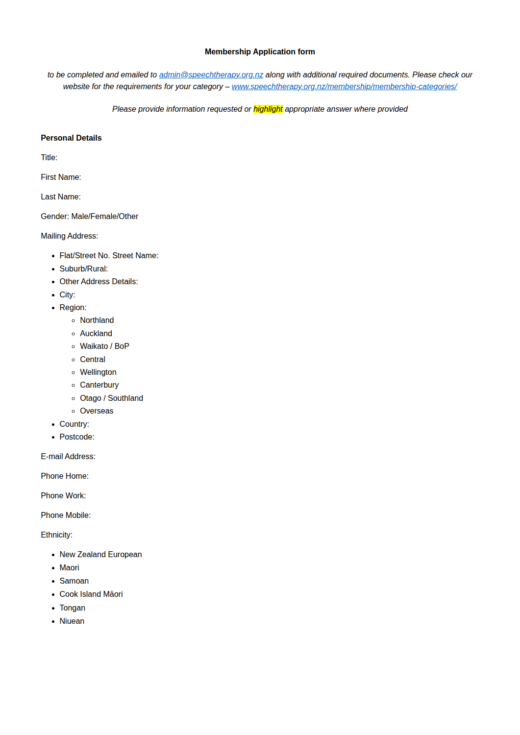Membership Application form
to be completed and emailed to admin@speechtherapy.org.nz along with additional required documents. Please check our website for the requirements for your category – www.speechtherapy.org.nz/membership/membership-categories/
Please provide information requested or highlight appropriate answer where provided
Personal Details
Title:
First Name:
Last Name:
Gender: Male/Female/Other
Mailing Address:
Flat/Street No. Street Name:
Suburb/Rural:
Other Address Details:
City:
Region:
Northland
Auckland
Waikato / BoP
Central
Wellington
Canterbury
Otago / Southland
Overseas
Country:
Postcode:
E-mail Address:
Phone Home:
Phone Work:
Phone Mobile:
Ethnicity:
New Zealand European
Maori
Samoan
Cook Island Māori
Tongan
Niuean